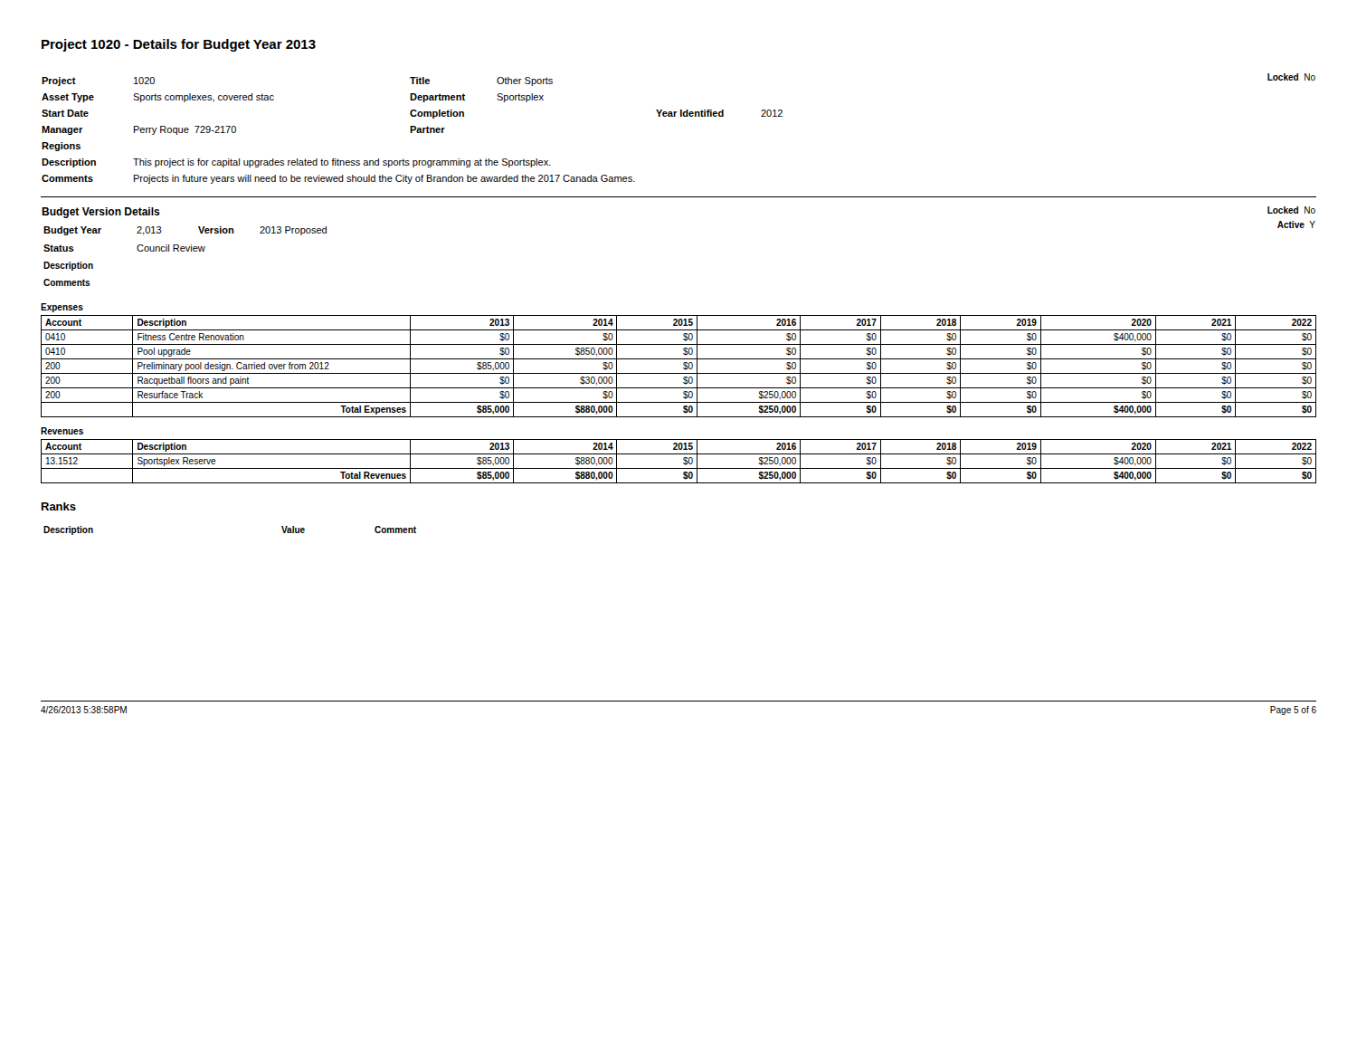Project 1020 - Details for Budget Year 2013
| / Project / 1020 / Title / Other Sports / / / / Asset Type / Sports complexes, covered stac / Department / Sportsplex / / / / Start Date / / Completion / / Year Identified / 2012 / / Manager / Perry Roque 729-2170 / Partner / / / / / Regions / / / / / / / Description / This project is for capital upgrades related to fitness and sports programming at the Sportsplex. / / Comments / Projects in future years will need to be reviewed should the City of Brandon be awarded the 2017 Canada Games. / | Locked No |
| Budget Version Details | Locked No |
| / Budget Year / 2,013 / Version / 2013 Proposed / / Status / Council Review / / Description / / / Comments / / | Active Y |
Expenses
| Account | Description | 2013 | 2014 | 2015 | 2016 | 2017 | 2018 | 2019 | 2020 | 2021 | 2022 |
| --- | --- | --- | --- | --- | --- | --- | --- | --- | --- | --- | --- |
| 0410 | Fitness Centre Renovation | $0 | $0 | $0 | $0 | $0 | $0 | $0 | $400,000 | $0 | $0 |
| 0410 | Pool upgrade | $0 | $850,000 | $0 | $0 | $0 | $0 | $0 | $0 | $0 | $0 |
| 200 | Preliminary pool design. Carried over from 2012 | $85,000 | $0 | $0 | $0 | $0 | $0 | $0 | $0 | $0 | $0 |
| 200 | Racquetball floors and paint | $0 | $30,000 | $0 | $0 | $0 | $0 | $0 | $0 | $0 | $0 |
| 200 | Resurface Track | $0 | $0 | $0 | $250,000 | $0 | $0 | $0 | $0 | $0 | $0 |
| | Total Expenses | $85,000 | $880,000 | $0 | $250,000 | $0 | $0 | $0 | $400,000 | $0 | $0 |
Revenues
| Account | Description | 2013 | 2014 | 2015 | 2016 | 2017 | 2018 | 2019 | 2020 | 2021 | 2022 |
| --- | --- | --- | --- | --- | --- | --- | --- | --- | --- | --- | --- |
| 13.1512 | Sportsplex Reserve | $85,000 | $880,000 | $0 | $250,000 | $0 | $0 | $0 | $400,000 | $0 | $0 |
| | Total Revenues | $85,000 | $880,000 | $0 | $250,000 | $0 | $0 | $0 | $400,000 | $0 | $0 |
Ranks
| Description | Value | Comment |
4/26/2013 5:38:58PM
Page 5 of 6